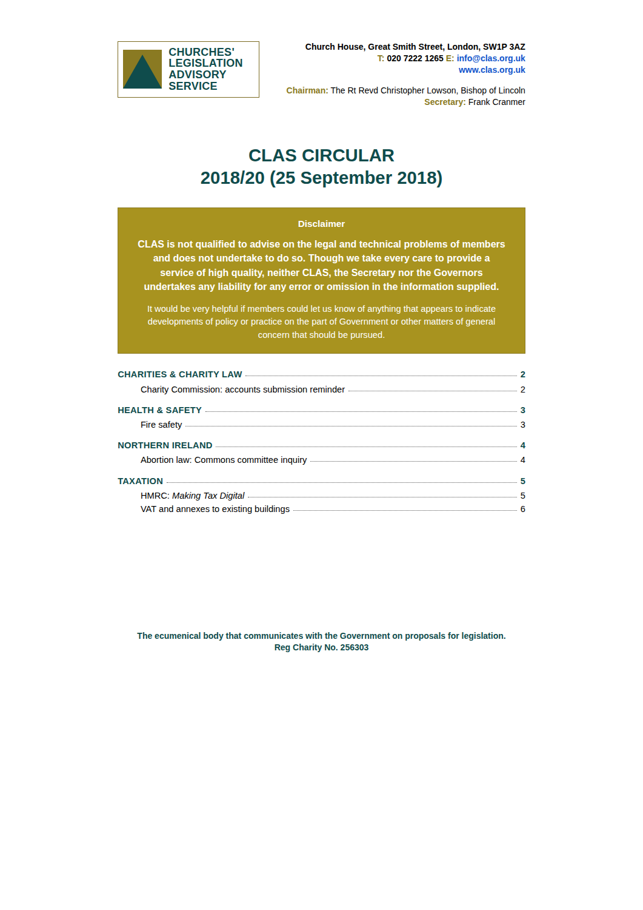CHURCHES' LEGISLATION ADVISORY SERVICE
Church House, Great Smith Street, London, SW1P 3AZ
T: 020 7222 1265 E: info@clas.org.uk
www.clas.org.uk
Chairman: The Rt Revd Christopher Lowson, Bishop of Lincoln
Secretary: Frank Cranmer
CLAS CIRCULAR
2018/20 (25 September 2018)
Disclaimer
CLAS is not qualified to advise on the legal and technical problems of members and does not undertake to do so. Though we take every care to provide a service of high quality, neither CLAS, the Secretary nor the Governors undertakes any liability for any error or omission in the information supplied.
It would be very helpful if members could let us know of anything that appears to indicate developments of policy or practice on the part of Government or other matters of general concern that should be pursued.
CHARITIES & CHARITY LAW 2
Charity Commission: accounts submission reminder 2
HEALTH & SAFETY 3
Fire safety 3
NORTHERN IRELAND 4
Abortion law: Commons committee inquiry 4
TAXATION 5
HMRC: Making Tax Digital 5
VAT and annexes to existing buildings 6
The ecumenical body that communicates with the Government on proposals for legislation.
Reg Charity No. 256303